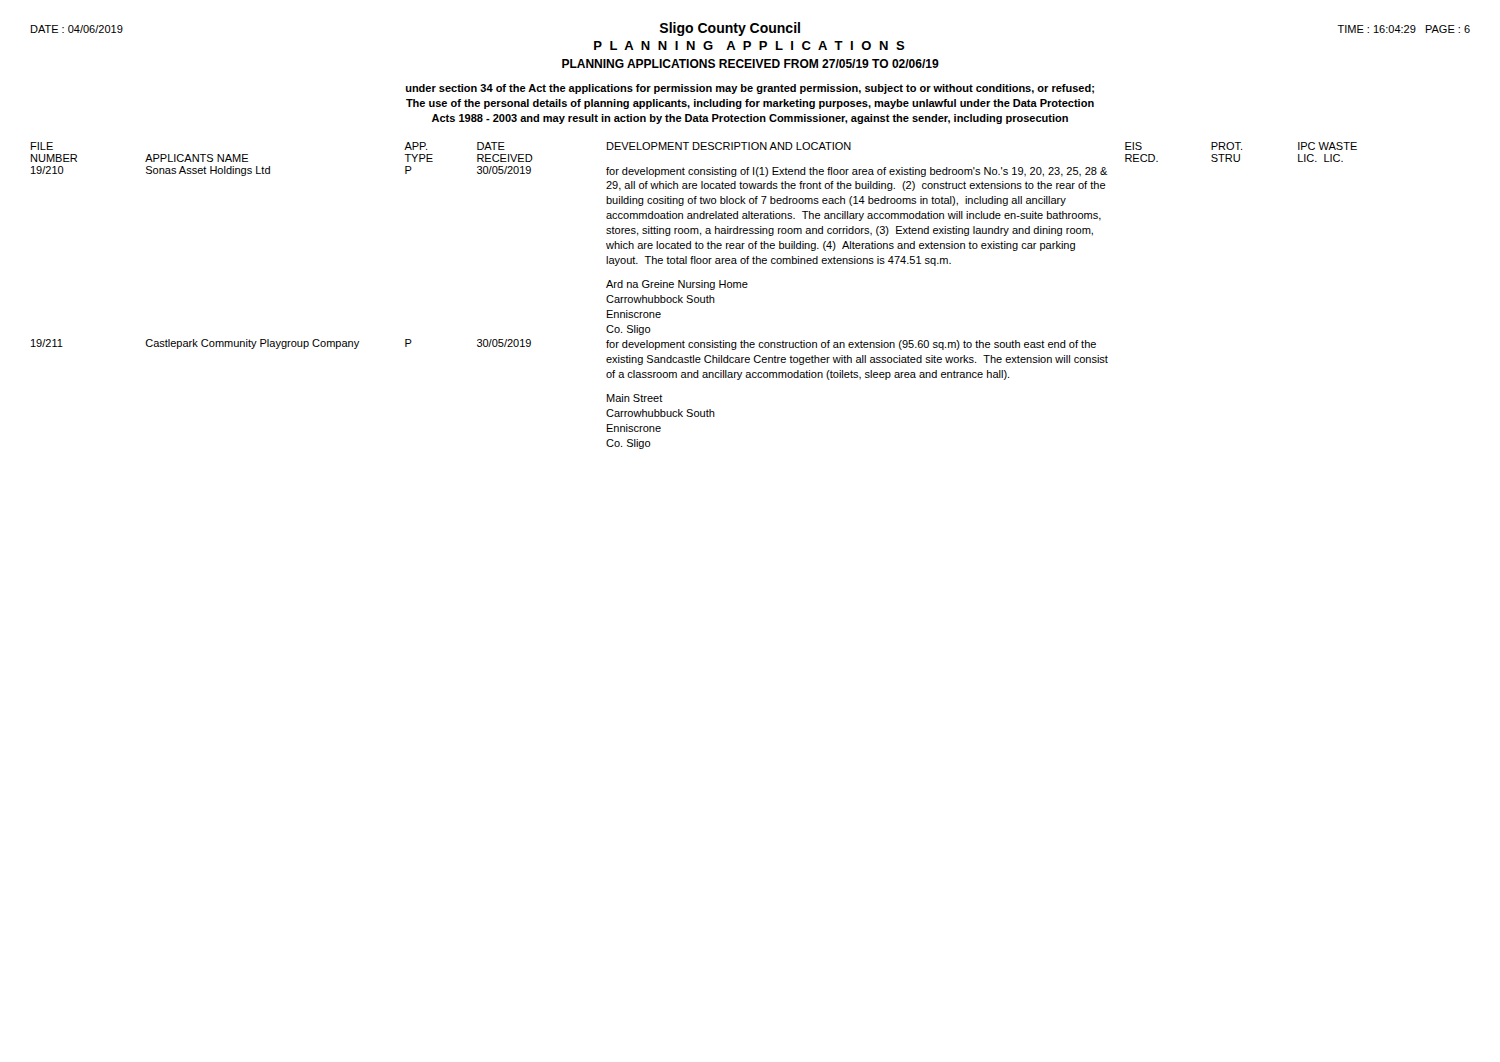DATE : 04/06/2019
Sligo County Council
TIME : 16:04:29 PAGE : 6
P L A N N I N G A P P L I C A T I O N S
PLANNING APPLICATIONS RECEIVED FROM 27/05/19 TO 02/06/19
under section 34 of the Act the applications for permission may be granted permission, subject to or without conditions, or refused;
The use of the personal details of planning applicants, including for marketing purposes, maybe unlawful under the Data Protection
Acts 1988 - 2003 and may result in action by the Data Protection Commissioner, against the sender, including prosecution
| FILE | | APP. | DATE | DEVELOPMENT DESCRIPTION AND LOCATION | EIS | PROT. | IPC WASTE |
| --- | --- | --- | --- | --- | --- | --- | --- |
| NUMBER | APPLICANTS NAME | TYPE | RECEIVED | | RECD. | STRU | LIC. LIC. |
| 19/210 | Sonas Asset Holdings Ltd | P | 30/05/2019 | for development consisting of I(1) Extend the floor area of existing bedroom's No.'s 19, 20, 23, 25, 28 & 29, all of which are located towards the front of the building. (2) construct extensions to the rear of the building cositing of two block of 7 bedrooms each (14 bedrooms in total), including all ancillary accommdoation andrelated alterations. The ancillary accommodation will include en-suite bathrooms, stores, sitting room, a hairdressing room and corridors, (3) Extend existing laundry and dining room, which are located to the rear of the building. (4) Alterations and extension to existing car parking layout. The total floor area of the combined extensions is 474.51 sq.m. Ard na Greine Nursing Home Carrowhubbock South Enniscrone Co. Sligo | | | |
| 19/211 | Castlepark Community Playgroup Company | P | 30/05/2019 | for development consisting the construction of an extension (95.60 sq.m) to the south east end of the existing Sandcastle Childcare Centre together with all associated site works. The extension will consist of a classroom and ancillary accommodation (toilets, sleep area and entrance hall). Main Street Carrowhubbuck South Enniscrone Co. Sligo | | | |